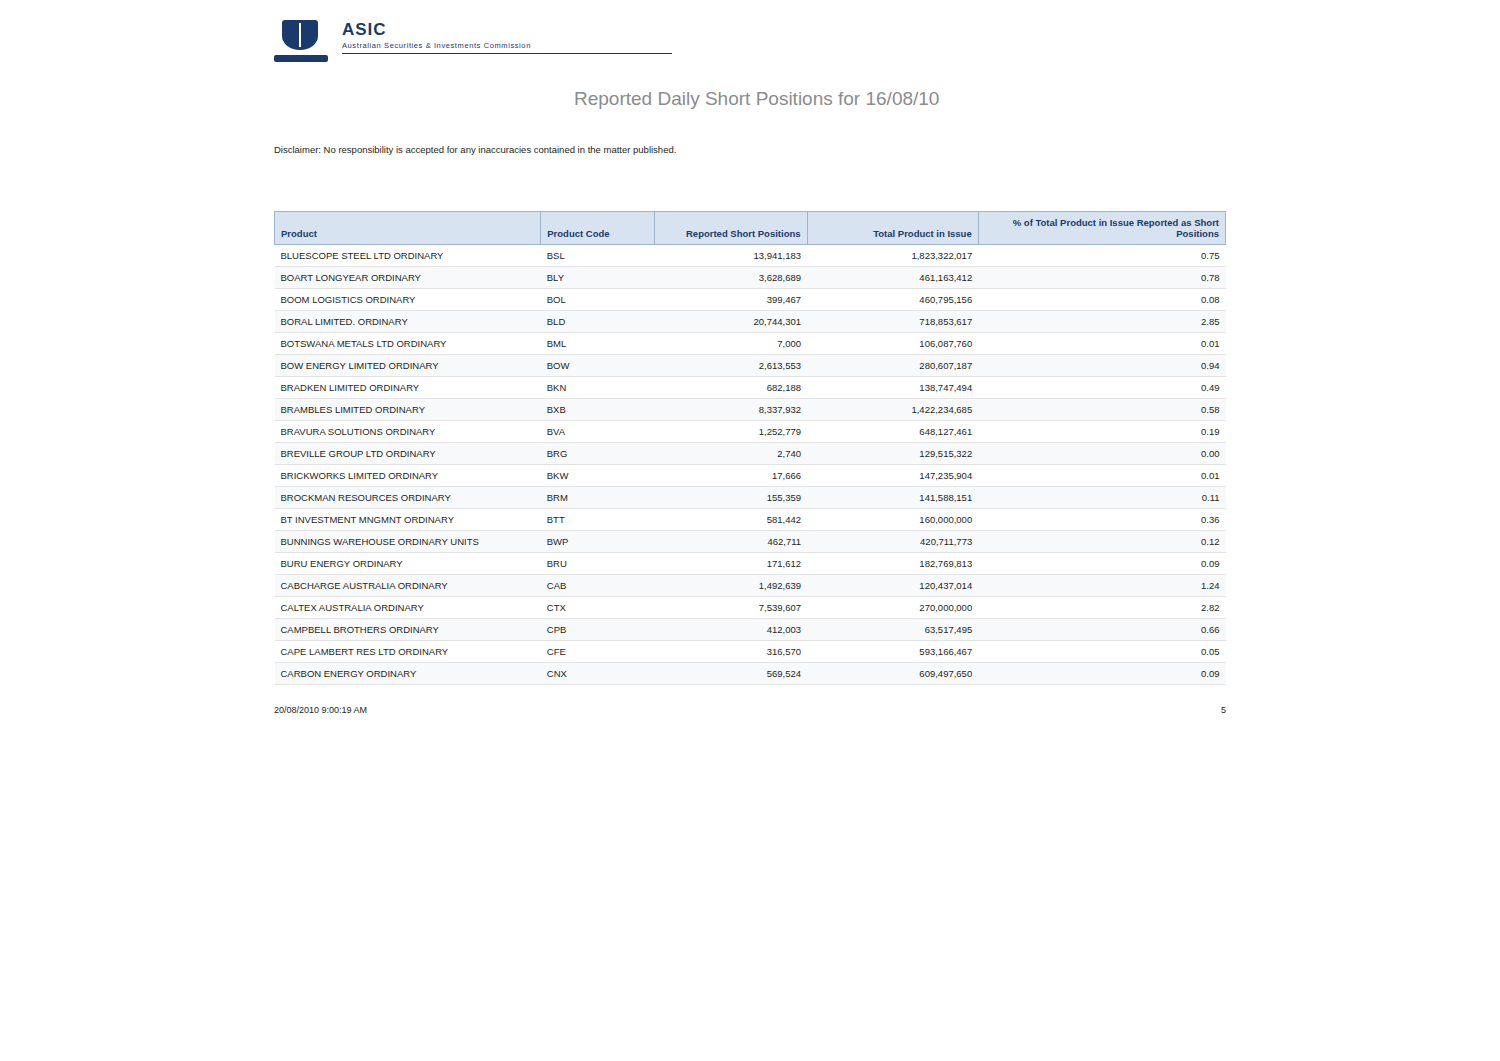ASIC
Australian Securities & Investments Commission
Reported Daily Short Positions for 16/08/10
Disclaimer: No responsibility is accepted for any inaccuracies contained in the matter published.
| Product | Product Code | Reported Short Positions | Total Product in Issue | % of Total Product in Issue Reported as Short Positions |
| --- | --- | --- | --- | --- |
| BLUESCOPE STEEL LTD ORDINARY | BSL | 13,941,183 | 1,823,322,017 | 0.75 |
| BOART LONGYEAR ORDINARY | BLY | 3,628,689 | 461,163,412 | 0.78 |
| BOOM LOGISTICS ORDINARY | BOL | 399,467 | 460,795,156 | 0.08 |
| BORAL LIMITED. ORDINARY | BLD | 20,744,301 | 718,853,617 | 2.85 |
| BOTSWANA METALS LTD ORDINARY | BML | 7,000 | 106,087,760 | 0.01 |
| BOW ENERGY LIMITED ORDINARY | BOW | 2,613,553 | 280,607,187 | 0.94 |
| BRADKEN LIMITED ORDINARY | BKN | 682,188 | 138,747,494 | 0.49 |
| BRAMBLES LIMITED ORDINARY | BXB | 8,337,932 | 1,422,234,685 | 0.58 |
| BRAVURA SOLUTIONS ORDINARY | BVA | 1,252,779 | 648,127,461 | 0.19 |
| BREVILLE GROUP LTD ORDINARY | BRG | 2,740 | 129,515,322 | 0.00 |
| BRICKWORKS LIMITED ORDINARY | BKW | 17,666 | 147,235,904 | 0.01 |
| BROCKMAN RESOURCES ORDINARY | BRM | 155,359 | 141,588,151 | 0.11 |
| BT INVESTMENT MNGMNT ORDINARY | BTT | 581,442 | 160,000,000 | 0.36 |
| BUNNINGS WAREHOUSE ORDINARY UNITS | BWP | 462,711 | 420,711,773 | 0.12 |
| BURU ENERGY ORDINARY | BRU | 171,612 | 182,769,813 | 0.09 |
| CABCHARGE AUSTRALIA ORDINARY | CAB | 1,492,639 | 120,437,014 | 1.24 |
| CALTEX AUSTRALIA ORDINARY | CTX | 7,539,607 | 270,000,000 | 2.82 |
| CAMPBELL BROTHERS ORDINARY | CPB | 412,003 | 63,517,495 | 0.66 |
| CAPE LAMBERT RES LTD ORDINARY | CFE | 316,570 | 593,166,467 | 0.05 |
| CARBON ENERGY ORDINARY | CNX | 569,524 | 609,497,650 | 0.09 |
20/08/2010 9:00:19 AM
5